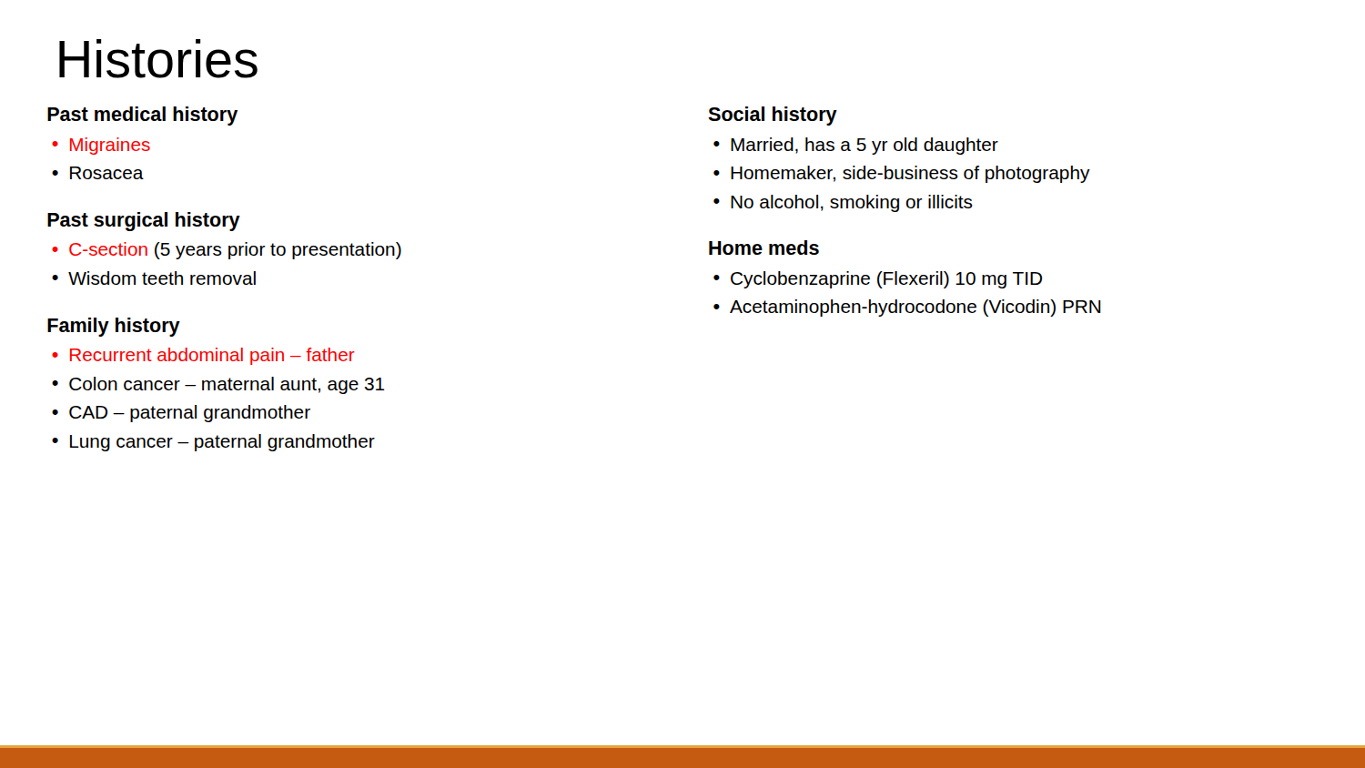Histories
Past medical history
Migraines
Rosacea
Past surgical history
C-section (5 years prior to presentation)
Wisdom teeth removal
Family history
Recurrent abdominal pain – father
Colon cancer – maternal aunt, age 31
CAD – paternal grandmother
Lung cancer – paternal grandmother
Social history
Married, has a 5 yr old daughter
Homemaker, side-business of photography
No alcohol, smoking or illicits
Home meds
Cyclobenzaprine (Flexeril) 10 mg TID
Acetaminophen-hydrocodone (Vicodin) PRN